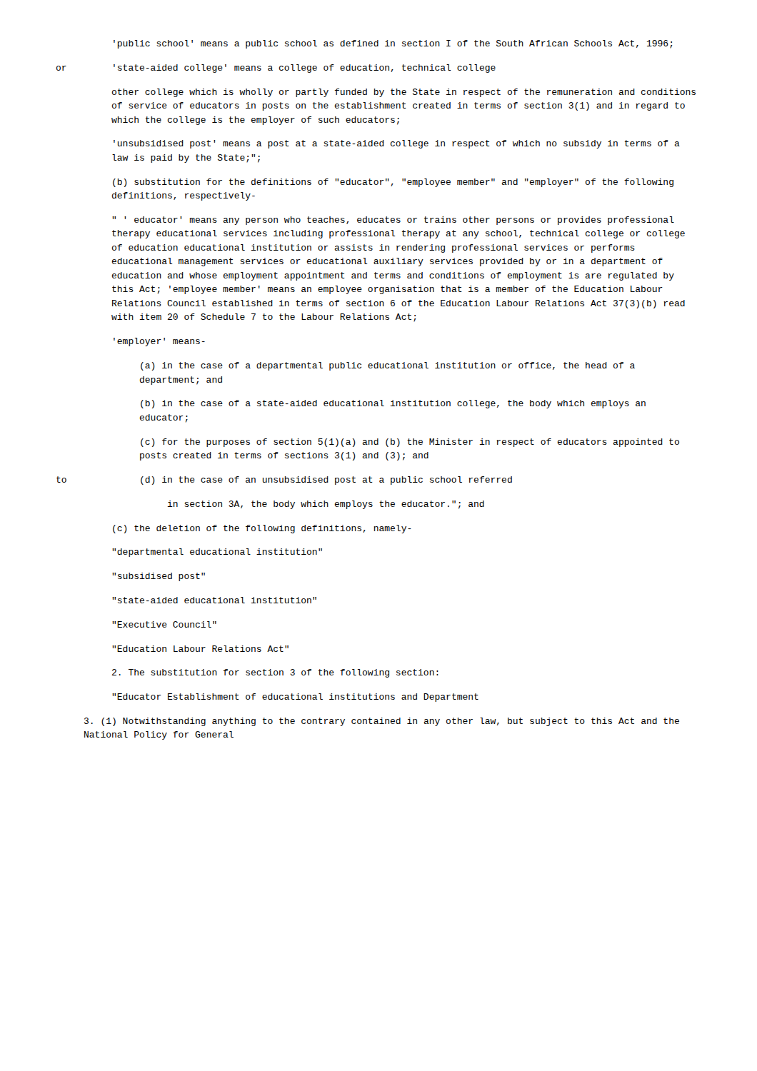'public school' means a public school as defined in section I of the South African Schools Act, 1996;
or'state-aided college' means a college of education, technical college
other college which is wholly or partly funded by the State in respect of the remuneration and conditions of service of educators in posts on the establishment created in terms of section 3(1) and in regard to which the college is the employer of such educators;
'unsubsidised post' means a post at a state-aided college in respect of which no subsidy in terms of a law is paid by the State;";
(b) substitution for the definitions of "educator", "employee member" and "employer" of the following definitions, respectively-
" ' educator' means any person who teaches, educates or trains other persons or provides professional therapy educational services including professional therapy at any school, technical college or college of education educational institution or assists in rendering professional services or performs educational management services or educational auxiliary services provided by or in a department of education and whose employment appointment and terms and conditions of employment is are regulated by this Act; 'employee member' means an employee organisation that is a member of the Education Labour Relations Council established in terms of section 6 of the Education Labour Relations Act 37(3)(b) read with item 20 of Schedule 7 to the Labour Relations Act;
'employer' means-
(a) in the case of a departmental public educational institution or office, the head of a department; and
(b) in the case of a state-aided educational institution college, the body which employs an educator;
(c) for the purposes of section 5(1)(a) and (b) the Minister in respect of educators appointed to posts created in terms of sections 3(1) and (3); and
to(d) in the case of an unsubsidised post at a public school referred
in section 3A, the body which employs the educator."; and
(c) the deletion of the following definitions, namely-
"departmental educational institution"
"subsidised post"
"state-aided educational institution"
"Executive Council"
"Education Labour Relations Act"
2. The substitution for section 3 of the following section:
"Educator Establishment of educational institutions and Department
3. (1) Notwithstanding anything to the contrary contained in any other law, but subject to this Act and the National Policy for General